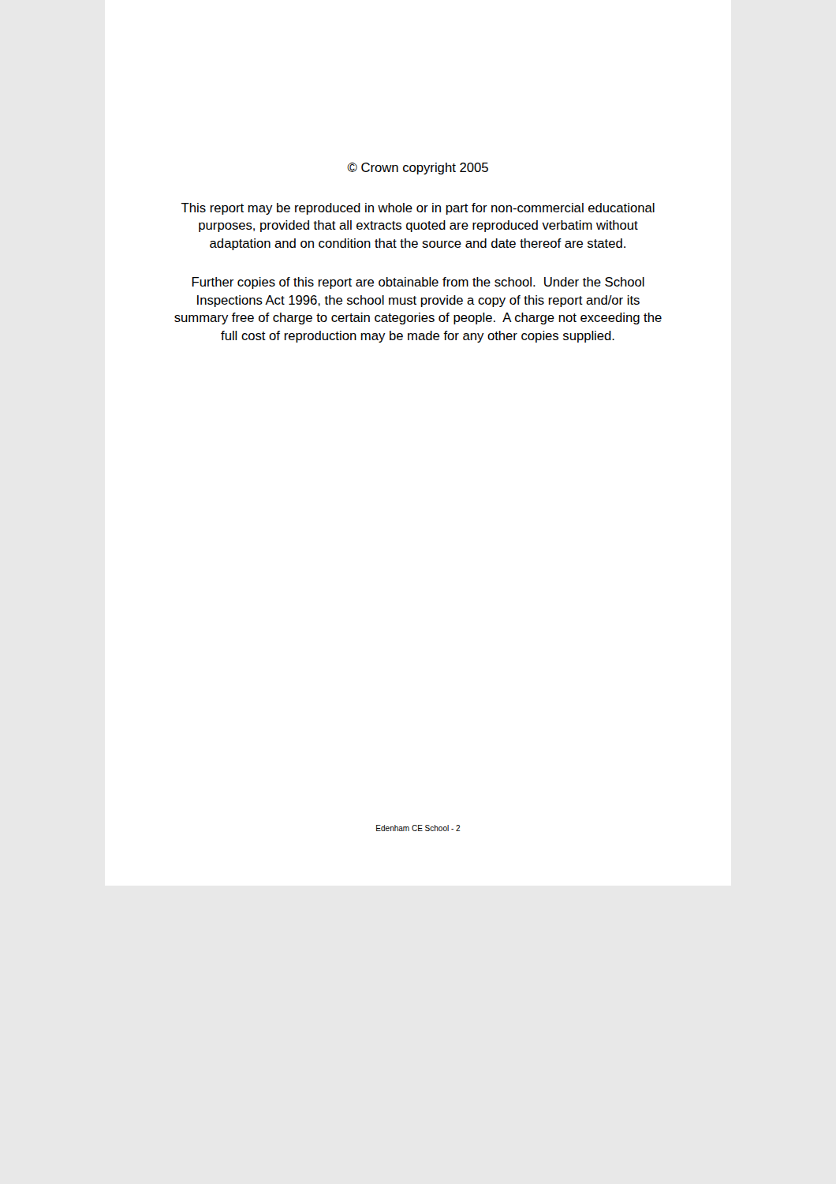© Crown copyright 2005
This report may be reproduced in whole or in part for non-commercial educational purposes, provided that all extracts quoted are reproduced verbatim without adaptation and on condition that the source and date thereof are stated.
Further copies of this report are obtainable from the school. Under the School Inspections Act 1996, the school must provide a copy of this report and/or its summary free of charge to certain categories of people. A charge not exceeding the full cost of reproduction may be made for any other copies supplied.
Edenham CE School - 2